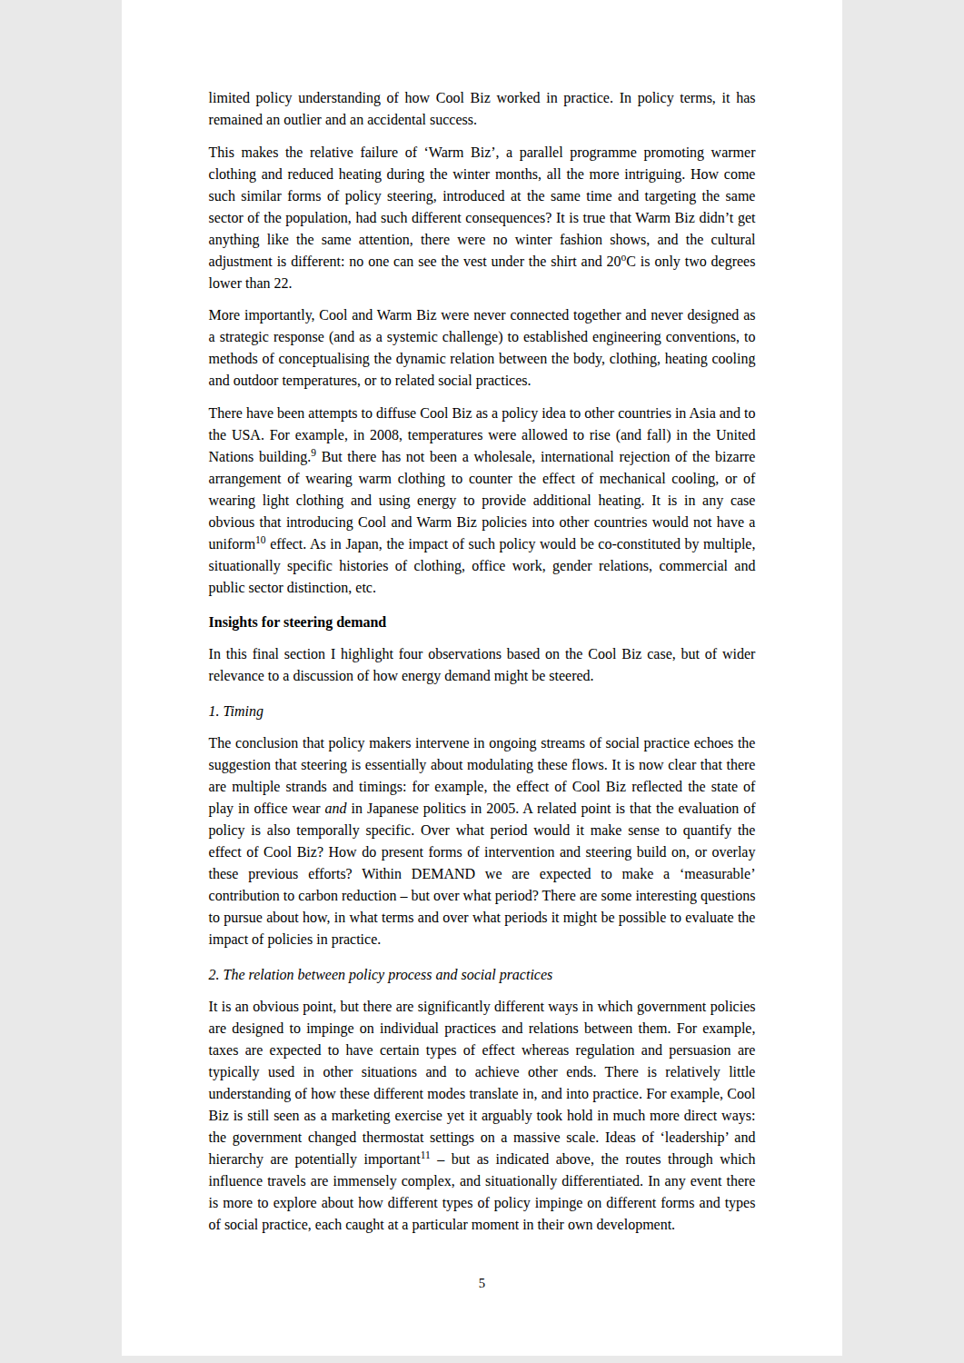limited policy understanding of how Cool Biz worked in practice. In policy terms, it has remained an outlier and an accidental success.
This makes the relative failure of ‘Warm Biz’, a parallel programme promoting warmer clothing and reduced heating during the winter months, all the more intriguing. How come such similar forms of policy steering, introduced at the same time and targeting the same sector of the population, had such different consequences? It is true that Warm Biz didn’t get anything like the same attention, there were no winter fashion shows, and the cultural adjustment is different: no one can see the vest under the shirt and 20oC is only two degrees lower than 22.
More importantly, Cool and Warm Biz were never connected together and never designed as a strategic response (and as a systemic challenge) to established engineering conventions, to methods of conceptualising the dynamic relation between the body, clothing, heating cooling and outdoor temperatures, or to related social practices.
There have been attempts to diffuse Cool Biz as a policy idea to other countries in Asia and to the USA. For example, in 2008, temperatures were allowed to rise (and fall) in the United Nations building.9 But there has not been a wholesale, international rejection of the bizarre arrangement of wearing warm clothing to counter the effect of mechanical cooling, or of wearing light clothing and using energy to provide additional heating. It is in any case obvious that introducing Cool and Warm Biz policies into other countries would not have a uniform10 effect. As in Japan, the impact of such policy would be co-constituted by multiple, situationally specific histories of clothing, office work, gender relations, commercial and public sector distinction, etc.
Insights for steering demand
In this final section I highlight four observations based on the Cool Biz case, but of wider relevance to a discussion of how energy demand might be steered.
1. Timing
The conclusion that policy makers intervene in ongoing streams of social practice echoes the suggestion that steering is essentially about modulating these flows. It is now clear that there are multiple strands and timings: for example, the effect of Cool Biz reflected the state of play in office wear and in Japanese politics in 2005. A related point is that the evaluation of policy is also temporally specific. Over what period would it make sense to quantify the effect of Cool Biz? How do present forms of intervention and steering build on, or overlay these previous efforts? Within DEMAND we are expected to make a ‘measurable’ contribution to carbon reduction – but over what period? There are some interesting questions to pursue about how, in what terms and over what periods it might be possible to evaluate the impact of policies in practice.
2. The relation between policy process and social practices
It is an obvious point, but there are significantly different ways in which government policies are designed to impinge on individual practices and relations between them. For example, taxes are expected to have certain types of effect whereas regulation and persuasion are typically used in other situations and to achieve other ends. There is relatively little understanding of how these different modes translate in, and into practice. For example, Cool Biz is still seen as a marketing exercise yet it arguably took hold in much more direct ways: the government changed thermostat settings on a massive scale. Ideas of ‘leadership’ and hierarchy are potentially important11 – but as indicated above, the routes through which influence travels are immensely complex, and situationally differentiated. In any event there is more to explore about how different types of policy impinge on different forms and types of social practice, each caught at a particular moment in their own development.
5